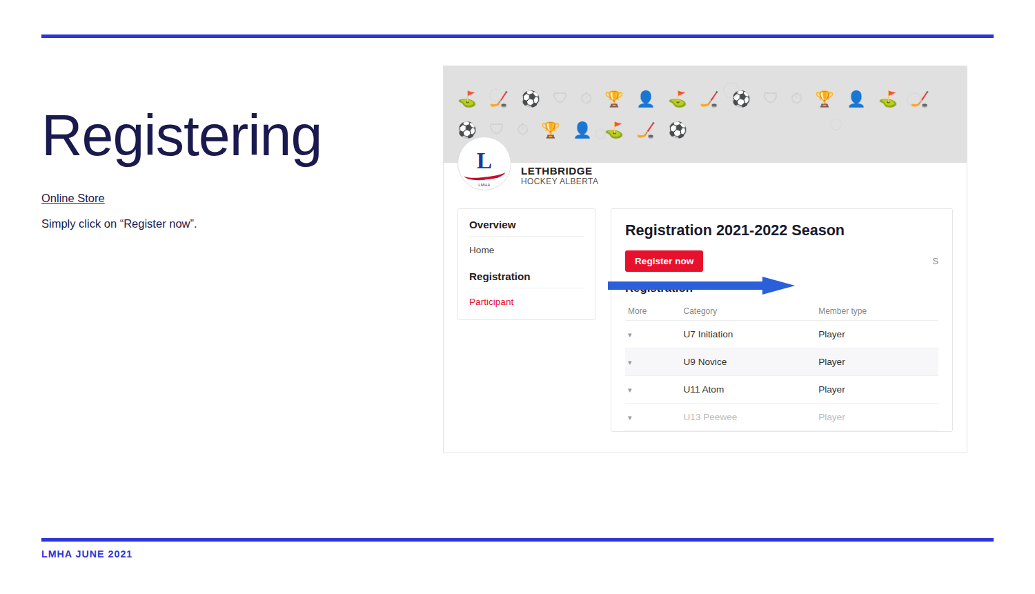Registering
Online Store
Simply click on “Register now”.
⛳🏒⚽🛡 ⏱🏆👤⛳ 🏒⚽🛡⏱ 🏆👤⛳🏒 ⚽🛡⏱🏆 👤⛳🏒⚽
L LMHA
LETHBRIDGE
HOCKEY ALBERTA
Overview
Home
Registration
Participant
Registration 2021-2022 Season
Register now S
Registration
| More | Category | Member type |
| --- | --- | --- |
| ▾ | U7 Initiation | Player |
| ▾ | U9 Novice | Player |
| ▾ | U11 Atom | Player |
| ▾ | U13 Peewee | Player |
LMHA JUNE 2021